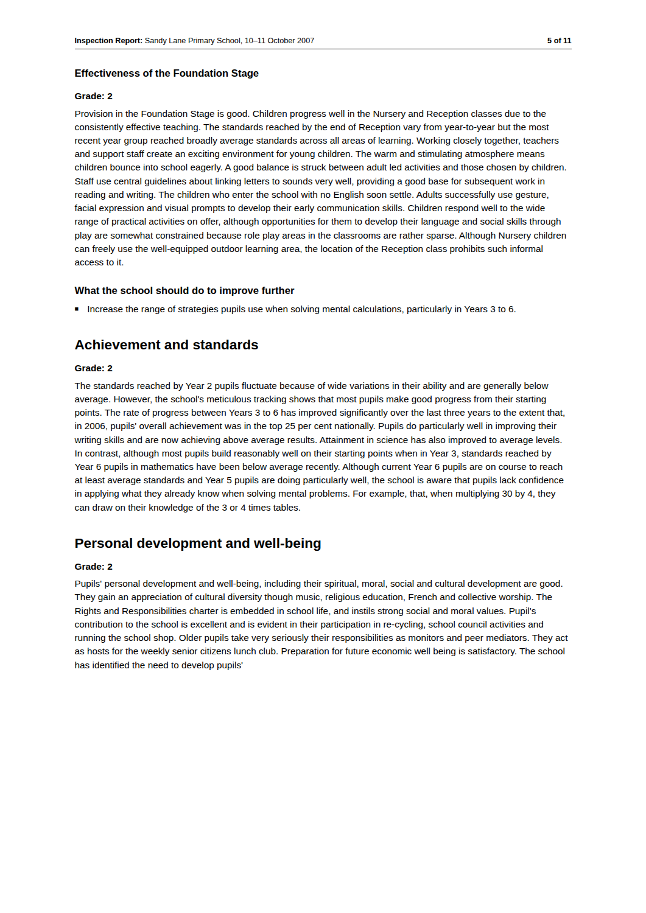Inspection Report: Sandy Lane Primary School, 10–11 October 2007
5 of 11
Effectiveness of the Foundation Stage
Grade: 2
Provision in the Foundation Stage is good. Children progress well in the Nursery and Reception classes due to the consistently effective teaching. The standards reached by the end of Reception vary from year-to-year but the most recent year group reached broadly average standards across all areas of learning. Working closely together, teachers and support staff create an exciting environment for young children. The warm and stimulating atmosphere means children bounce into school eagerly. A good balance is struck between adult led activities and those chosen by children. Staff use central guidelines about linking letters to sounds very well, providing a good base for subsequent work in reading and writing. The children who enter the school with no English soon settle. Adults successfully use gesture, facial expression and visual prompts to develop their early communication skills. Children respond well to the wide range of practical activities on offer, although opportunities for them to develop their language and social skills through play are somewhat constrained because role play areas in the classrooms are rather sparse. Although Nursery children can freely use the well-equipped outdoor learning area, the location of the Reception class prohibits such informal access to it.
What the school should do to improve further
Increase the range of strategies pupils use when solving mental calculations, particularly in Years 3 to 6.
Achievement and standards
Grade: 2
The standards reached by Year 2 pupils fluctuate because of wide variations in their ability and are generally below average. However, the school's meticulous tracking shows that most pupils make good progress from their starting points. The rate of progress between Years 3 to 6 has improved significantly over the last three years to the extent that, in 2006, pupils' overall achievement was in the top 25 per cent nationally. Pupils do particularly well in improving their writing skills and are now achieving above average results. Attainment in science has also improved to average levels. In contrast, although most pupils build reasonably well on their starting points when in Year 3, standards reached by Year 6 pupils in mathematics have been below average recently. Although current Year 6 pupils are on course to reach at least average standards and Year 5 pupils are doing particularly well, the school is aware that pupils lack confidence in applying what they already know when solving mental problems. For example, that, when multiplying 30 by 4, they can draw on their knowledge of the 3 or 4 times tables.
Personal development and well-being
Grade: 2
Pupils' personal development and well-being, including their spiritual, moral, social and cultural development are good. They gain an appreciation of cultural diversity though music, religious education, French and collective worship. The Rights and Responsibilities charter is embedded in school life, and instils strong social and moral values. Pupil's contribution to the school is excellent and is evident in their participation in re-cycling, school council activities and running the school shop. Older pupils take very seriously their responsibilities as monitors and peer mediators. They act as hosts for the weekly senior citizens lunch club. Preparation for future economic well being is satisfactory. The school has identified the need to develop pupils'